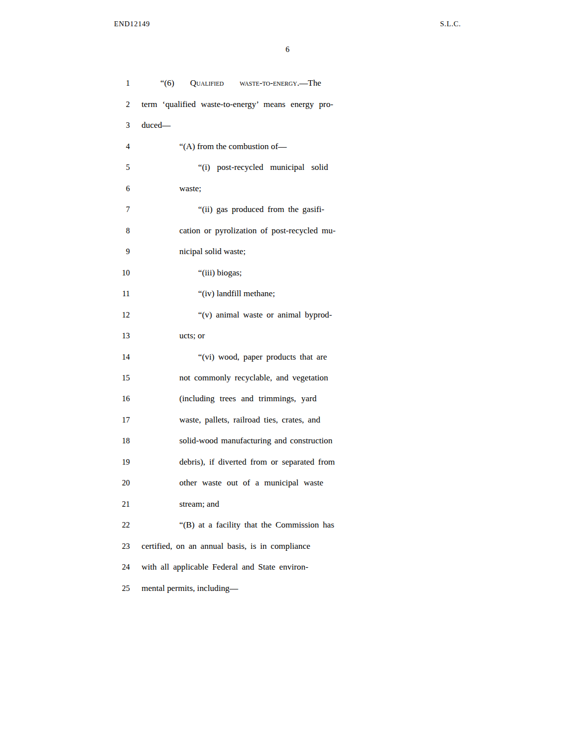END12149 S.L.C.
6
“(6) Qualified waste-to-energy.—The
term ‘qualified waste-to-energy’ means energy pro-
duced—
“(A) from the combustion of—
“(i) post-recycled municipal solid
waste;
“(ii) gas produced from the gasifi-
cation or pyrolization of post-recycled mu-
nicipal solid waste;
“(iii) biogas;
“(iv) landfill methane;
“(v) animal waste or animal byprod-
ucts; or
“(vi) wood, paper products that are
not commonly recyclable, and vegetation
(including trees and trimmings, yard
waste, pallets, railroad ties, crates, and
solid-wood manufacturing and construction
debris), if diverted from or separated from
other waste out of a municipal waste
stream; and
“(B) at a facility that the Commission has
certified, on an annual basis, is in compliance
with all applicable Federal and State environ-
mental permits, including—